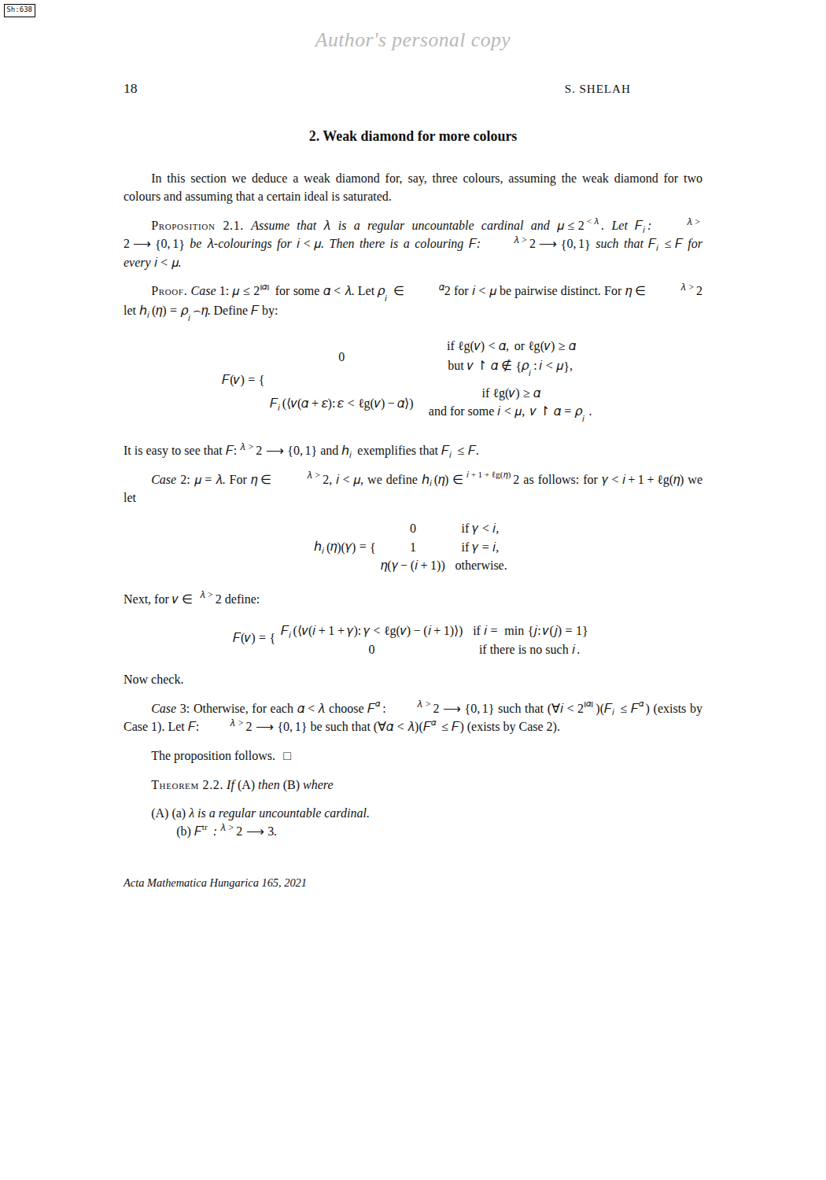Sh:638
Author's personal copy
18 S. SHELAH
2. Weak diamond for more colours
In this section we deduce a weak diamond for, say, three colours, assuming the weak diamond for two colours and assuming that a certain ideal is saturated.
Proposition 2.1. Assume that λ is a regular uncountable cardinal and μ≤2<λ. Let Fi: λ>2⟶{0,1} be λ-colourings for i<μ. Then there is a colouring F: λ>2⟶{0,1} such that Fi≤F for every i<μ.
Proof. Case 1: μ≤2‖α‖ for some α<λ. Let ρi∈ α 2 for i<μ be pairwise distinct. For η∈ λ>2 let hi(η)=ρi⌢η. Define F by:
F(ν)= { 0 if ℓg(ν)<α, or ℓg(ν)≥α but ν↾α∉{ρi:i<μ}, Fi(⟨ν(α+ε):ε<ℓg(ν)−α⟩) if ℓg(ν)≥α and for some i<μ, ν↾α=ρi.
It is easy to see that F: λ>2⟶{0,1} and hi exemplifies that Fi≤F.
Case 2: μ=λ. For η∈ λ>2, i<μ, we define hi(η)∈i+1+ℓg(η)2 as follows: for γ<i+1+ℓg(η) we let
hi(η)(γ)= { 0 if γ<i, 1 if γ=i, η(γ−(i+1)) otherwise.
Next, for ν∈ λ>2 define:
F(ν)= { Fi(⟨ν(i+1+γ):γ<ℓg(ν)−(i+1)⟩) if i=min{j:ν(j)=1} 0 if there is no such i.
Now check.
Case 3: Otherwise, for each α<λ choose Fα: λ>2⟶{0,1} such that (∀i<2‖α‖)(Fi≤Fα) (exists by Case 1). Let F: λ>2⟶{0,1} be such that (∀α<λ)(Fα≤F) (exists by Case 2).
The proposition follows. □
Theorem 2.2. If (A) then (B) where
(A) (a) λ is a regular uncountable cardinal.
(b) Ftr : λ>2⟶3.
Acta Mathematica Hungarica 165, 2021